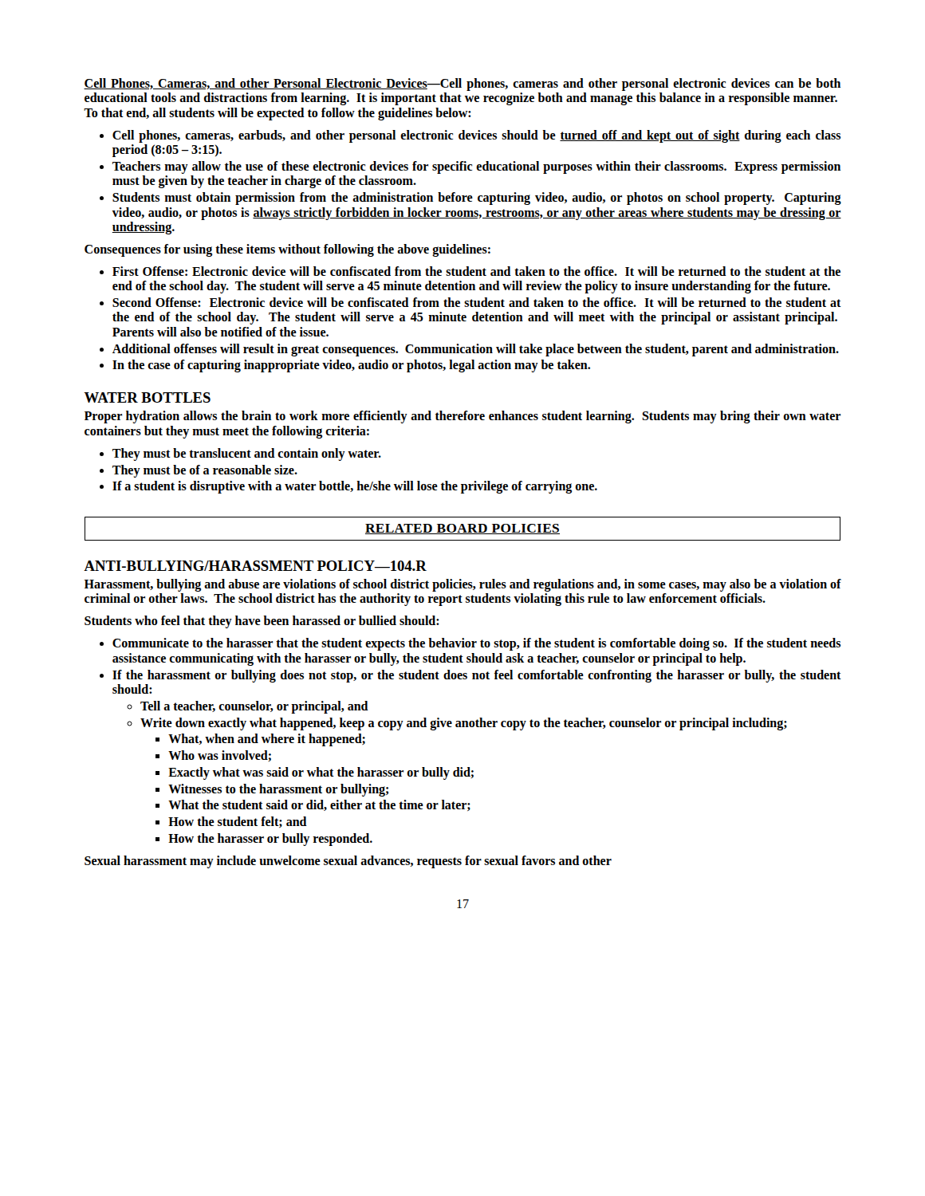Cell Phones, Cameras, and other Personal Electronic Devices—Cell phones, cameras and other personal electronic devices can be both educational tools and distractions from learning. It is important that we recognize both and manage this balance in a responsible manner. To that end, all students will be expected to follow the guidelines below:
Cell phones, cameras, earbuds, and other personal electronic devices should be turned off and kept out of sight during each class period (8:05 – 3:15).
Teachers may allow the use of these electronic devices for specific educational purposes within their classrooms. Express permission must be given by the teacher in charge of the classroom.
Students must obtain permission from the administration before capturing video, audio, or photos on school property. Capturing video, audio, or photos is always strictly forbidden in locker rooms, restrooms, or any other areas where students may be dressing or undressing.
Consequences for using these items without following the above guidelines:
First Offense: Electronic device will be confiscated from the student and taken to the office. It will be returned to the student at the end of the school day. The student will serve a 45 minute detention and will review the policy to insure understanding for the future.
Second Offense: Electronic device will be confiscated from the student and taken to the office. It will be returned to the student at the end of the school day. The student will serve a 45 minute detention and will meet with the principal or assistant principal. Parents will also be notified of the issue.
Additional offenses will result in great consequences. Communication will take place between the student, parent and administration.
In the case of capturing inappropriate video, audio or photos, legal action may be taken.
WATER BOTTLES
Proper hydration allows the brain to work more efficiently and therefore enhances student learning. Students may bring their own water containers but they must meet the following criteria:
They must be translucent and contain only water.
They must be of a reasonable size.
If a student is disruptive with a water bottle, he/she will lose the privilege of carrying one.
RELATED BOARD POLICIES
ANTI-BULLYING/HARASSMENT POLICY—104.R
Harassment, bullying and abuse are violations of school district policies, rules and regulations and, in some cases, may also be a violation of criminal or other laws. The school district has the authority to report students violating this rule to law enforcement officials.
Students who feel that they have been harassed or bullied should:
Communicate to the harasser that the student expects the behavior to stop, if the student is comfortable doing so. If the student needs assistance communicating with the harasser or bully, the student should ask a teacher, counselor or principal to help.
If the harassment or bullying does not stop, or the student does not feel comfortable confronting the harasser or bully, the student should:
Tell a teacher, counselor, or principal, and
Write down exactly what happened, keep a copy and give another copy to the teacher, counselor or principal including;
What, when and where it happened;
Who was involved;
Exactly what was said or what the harasser or bully did;
Witnesses to the harassment or bullying;
What the student said or did, either at the time or later;
How the student felt; and
How the harasser or bully responded.
Sexual harassment may include unwelcome sexual advances, requests for sexual favors and other
17